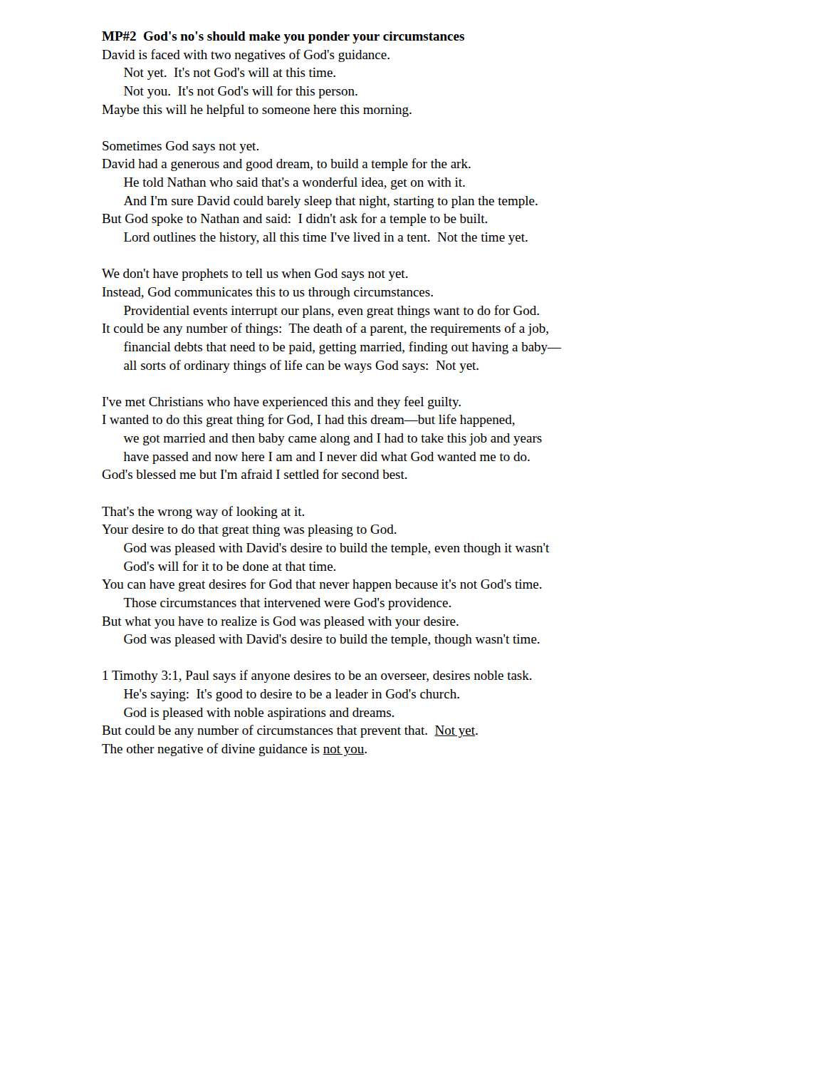MP#2 God's no's should make you ponder your circumstances
David is faced with two negatives of God's guidance.
Not yet. It's not God's will at this time. Not you. It's not God's will for this person. Maybe this will he helpful to someone here this morning.
Sometimes God says not yet.
David had a generous and good dream, to build a temple for the ark.
He told Nathan who said that's a wonderful idea, get on with it. And I'm sure David could barely sleep that night, starting to plan the temple. But God spoke to Nathan and said: I didn't ask for a temple to be built.
Lord outlines the history, all this time I've lived in a tent. Not the time yet.
We don't have prophets to tell us when God says not yet.
Instead, God communicates this to us through circumstances.
Providential events interrupt our plans, even great things want to do for God. It could be any number of things: The death of a parent, the requirements of a job,
financial debts that need to be paid, getting married, finding out having a baby— all sorts of ordinary things of life can be ways God says: Not yet.
I've met Christians who have experienced this and they feel guilty.
I wanted to do this great thing for God, I had this dream—but life happened,
we got married and then baby came along and I had to take this job and years have passed and now here I am and I never did what God wanted me to do. God's blessed me but I'm afraid I settled for second best.
That's the wrong way of looking at it.
Your desire to do that great thing was pleasing to God.
God was pleased with David's desire to build the temple, even though it wasn't God's will for it to be done at that time. You can have great desires for God that never happen because it's not God's time.
Those circumstances that intervened were God's providence. But what you have to realize is God was pleased with your desire.
God was pleased with David's desire to build the temple, though wasn't time.
1 Timothy 3:1, Paul says if anyone desires to be an overseer, desires noble task.
He's saying: It's good to desire to be a leader in God's church. God is pleased with noble aspirations and dreams. But could be any number of circumstances that prevent that. Not yet.
The other negative of divine guidance is not you.